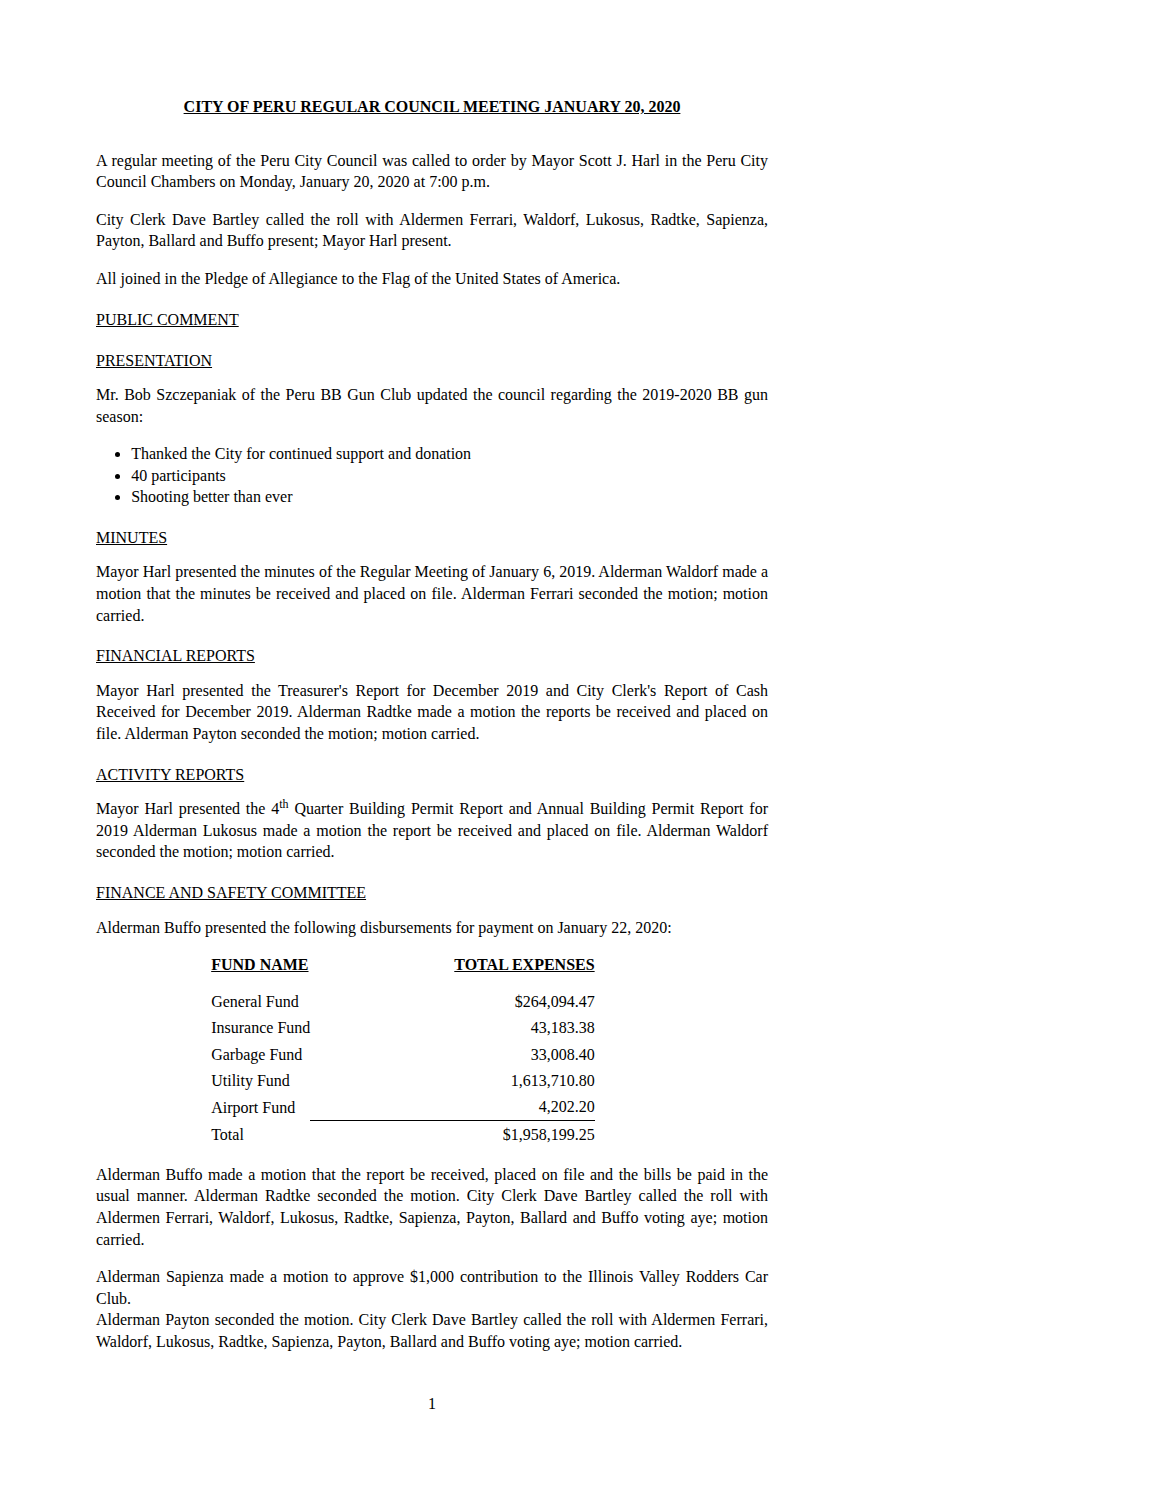CITY OF PERU REGULAR COUNCIL MEETING JANUARY 20, 2020
A regular meeting of the Peru City Council was called to order by Mayor Scott J. Harl in the Peru City Council Chambers on Monday, January 20, 2020 at 7:00 p.m.
City Clerk Dave Bartley called the roll with Aldermen Ferrari, Waldorf, Lukosus, Radtke, Sapienza, Payton, Ballard and Buffo present; Mayor Harl present.
All joined in the Pledge of Allegiance to the Flag of the United States of America.
PUBLIC COMMENT
PRESENTATION
Mr. Bob Szczepaniak of the Peru BB Gun Club updated the council regarding the 2019-2020 BB gun season:
Thanked the City for continued support and donation
40 participants
Shooting better than ever
MINUTES
Mayor Harl presented the minutes of the Regular Meeting of January 6, 2019. Alderman Waldorf made a motion that the minutes be received and placed on file. Alderman Ferrari seconded the motion; motion carried.
FINANCIAL REPORTS
Mayor Harl presented the Treasurer's Report for December 2019 and City Clerk's Report of Cash Received for December 2019. Alderman Radtke made a motion the reports be received and placed on file. Alderman Payton seconded the motion; motion carried.
ACTIVITY REPORTS
Mayor Harl presented the 4th Quarter Building Permit Report and Annual Building Permit Report for 2019 Alderman Lukosus made a motion the report be received and placed on file. Alderman Waldorf seconded the motion; motion carried.
FINANCE AND SAFETY COMMITTEE
Alderman Buffo presented the following disbursements for payment on January 22, 2020:
| FUND NAME | TOTAL EXPENSES |
| --- | --- |
| General Fund | $264,094.47 |
| Insurance Fund | 43,183.38 |
| Garbage Fund | 33,008.40 |
| Utility Fund | 1,613,710.80 |
| Airport Fund | 4,202.20 |
| Total | $1,958,199.25 |
Alderman Buffo made a motion that the report be received, placed on file and the bills be paid in the usual manner. Alderman Radtke seconded the motion. City Clerk Dave Bartley called the roll with Aldermen Ferrari, Waldorf, Lukosus, Radtke, Sapienza, Payton, Ballard and Buffo voting aye; motion carried.
Alderman Sapienza made a motion to approve $1,000 contribution to the Illinois Valley Rodders Car Club.
Alderman Payton seconded the motion. City Clerk Dave Bartley called the roll with Aldermen Ferrari, Waldorf, Lukosus, Radtke, Sapienza, Payton, Ballard and Buffo voting aye; motion carried.
1